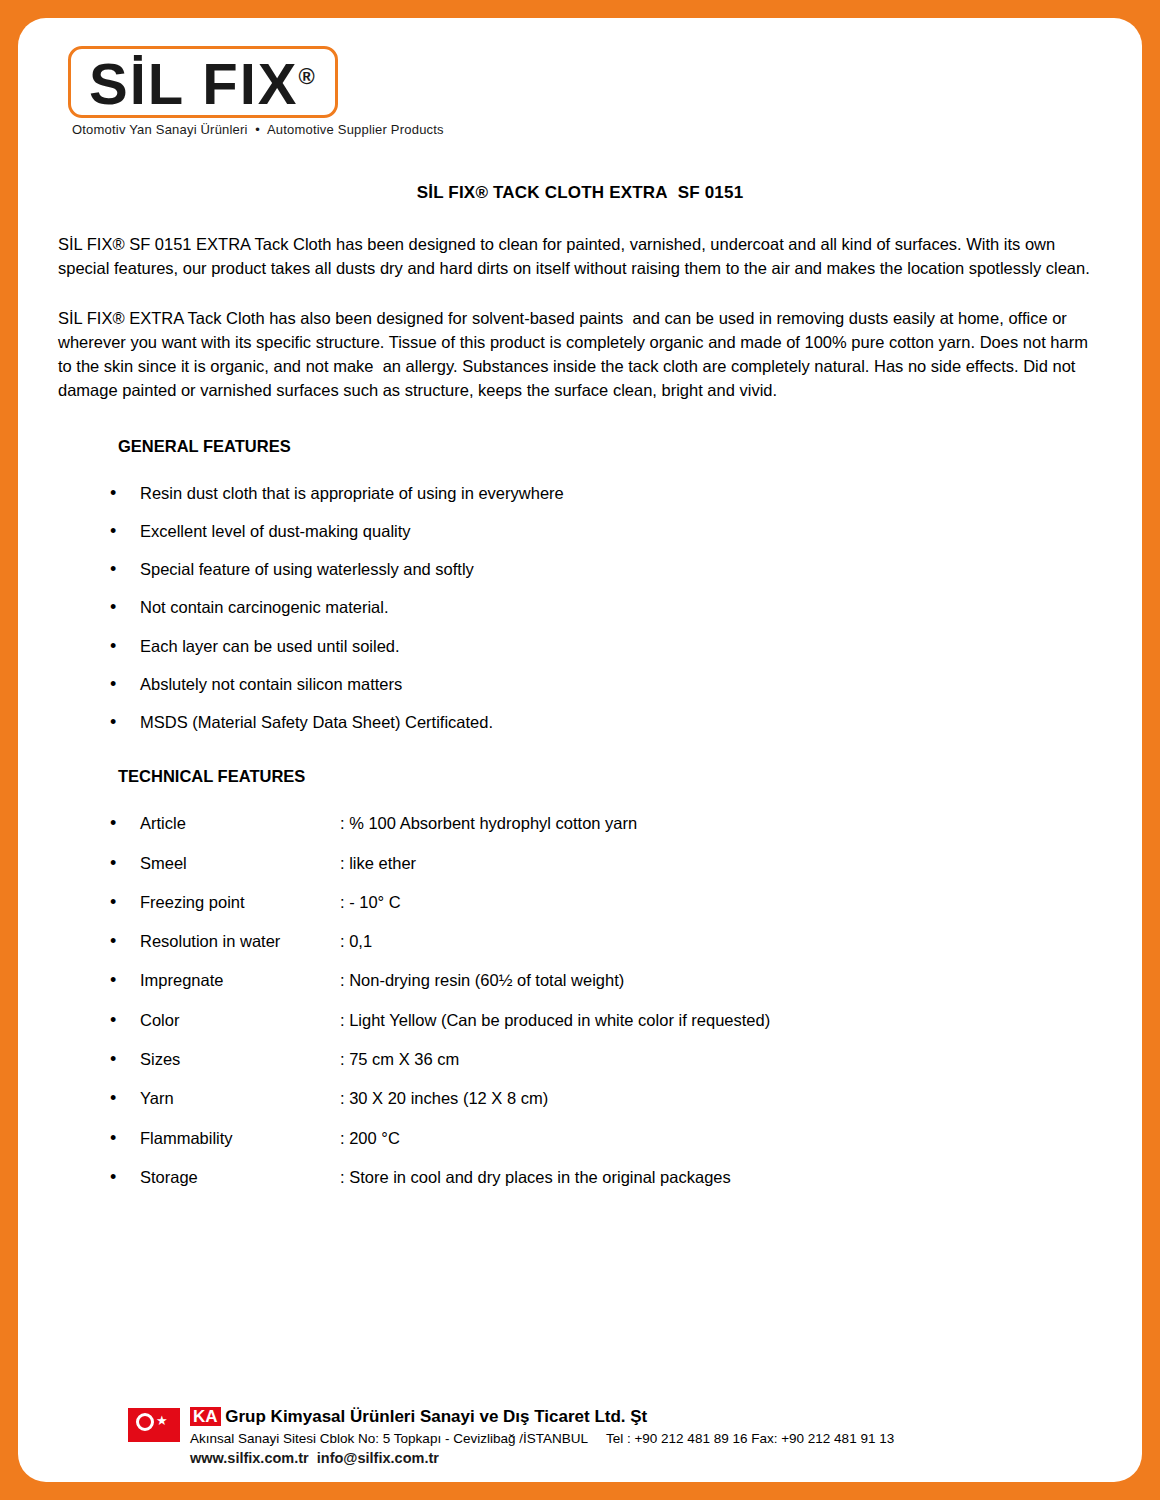SİL FIX®
Otomotiv Yan Sanayi Ürünleri • Automotive Supplier Products
SİL FIX® TACK CLOTH EXTRA SF 0151
SİL FIX® SF 0151 EXTRA Tack Cloth has been designed to clean for painted, varnished, undercoat and all kind of surfaces. With its own special features, our product takes all dusts dry and hard dirts on itself without raising them to the air and makes the location spotlessly clean.
SİL FIX® EXTRA Tack Cloth has also been designed for solvent-based paints and can be used in removing dusts easily at home, office or wherever you want with its specific structure. Tissue of this product is completely organic and made of 100% pure cotton yarn. Does not harm to the skin since it is organic, and not make an allergy. Substances inside the tack cloth are completely natural. Has no side effects. Did not damage painted or varnished surfaces such as structure, keeps the surface clean, bright and vivid.
GENERAL FEATURES
Resin dust cloth that is appropriate of using in everywhere
Excellent level of dust-making quality
Special feature of using waterlessly and softly
Not contain carcinogenic material.
Each layer can be used until soiled.
Abslutely not contain silicon matters
MSDS (Material Safety Data Sheet) Certificated.
TECHNICAL FEATURES
Article: % 100 Absorbent hydrophyl cotton yarn
Smeel: like ether
Freezing point: - 10° C
Resolution in water: 0,1
Impregnate: Non-drying resin (60½ of total weight)
Color: Light Yellow (Can be produced in white color if requested)
Sizes: 75 cm X 36 cm
Yarn: 30 X 20 inches (12 X 8 cm)
Flammability: 200 °C
Storage: Store in cool and dry places in the original packages
KA Grup Kimyasal Ürünleri Sanayi ve Dış Ticaret Ltd. Şt
Akınsal Sanayi Sitesi Cblok No: 5 Topkapı - Cevizlibağ /İSTANBUL Tel : +90 212 481 89 16 Fax: +90 212 481 91 13
www.silfix.com.tr info@silfix.com.tr